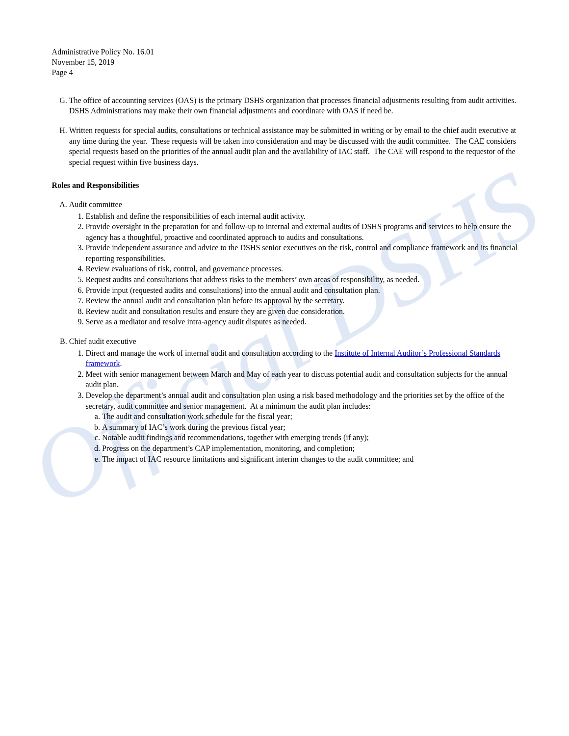Official DSHS
Administrative Policy No. 16.01
November 15, 2019
Page 4
The office of accounting services (OAS) is the primary DSHS organization that processes financial adjustments resulting from audit activities. DSHS Administrations may make their own financial adjustments and coordinate with OAS if need be.
Written requests for special audits, consultations or technical assistance may be submitted in writing or by email to the chief audit executive at any time during the year. These requests will be taken into consideration and may be discussed with the audit committee. The CAE considers special requests based on the priorities of the annual audit plan and the availability of IAC staff. The CAE will respond to the requestor of the special request within five business days.
Roles and Responsibilities
Audit committee
Establish and define the responsibilities of each internal audit activity.
Provide oversight in the preparation for and follow-up to internal and external audits of DSHS programs and services to help ensure the agency has a thoughtful, proactive and coordinated approach to audits and consultations.
Provide independent assurance and advice to the DSHS senior executives on the risk, control and compliance framework and its financial reporting responsibilities.
Review evaluations of risk, control, and governance processes.
Request audits and consultations that address risks to the members’ own areas of responsibility, as needed.
Provide input (requested audits and consultations) into the annual audit and consultation plan.
Review the annual audit and consultation plan before its approval by the secretary.
Review audit and consultation results and ensure they are given due consideration.
Serve as a mediator and resolve intra-agency audit disputes as needed.
Chief audit executive
Direct and manage the work of internal audit and consultation according to the Institute of Internal Auditor’s Professional Standards framework.
Meet with senior management between March and May of each year to discuss potential audit and consultation subjects for the annual audit plan.
Develop the department’s annual audit and consultation plan using a risk based methodology and the priorities set by the office of the secretary, audit committee and senior management. At a minimum the audit plan includes:
The audit and consultation work schedule for the fiscal year;
A summary of IAC’s work during the previous fiscal year;
Notable audit findings and recommendations, together with emerging trends (if any);
Progress on the department’s CAP implementation, monitoring, and completion;
The impact of IAC resource limitations and significant interim changes to the audit committee; and